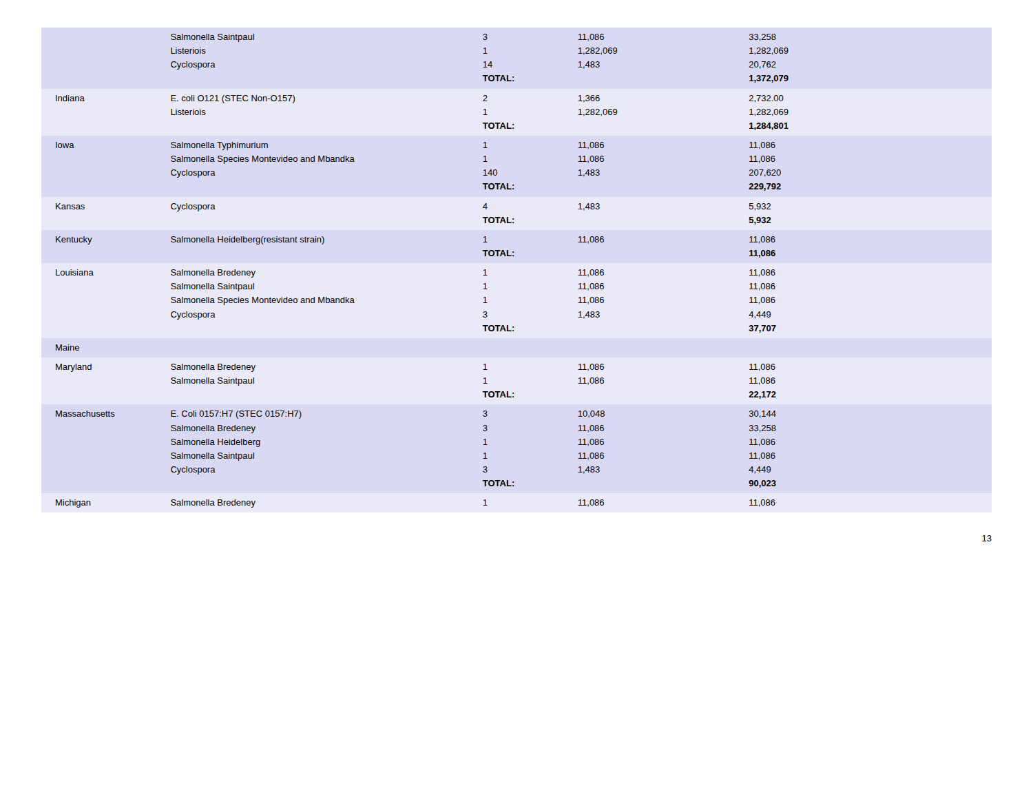| | Salmonella Saintpaul Listeriois Cyclospora | 3 1 14 TOTAL: | 11,086 1,282,069 1,483 | 33,258 1,282,069 20,762 1,372,079 |
| Indiana | E. coli O121 (STEC Non-O157) Listeriois | 2 1 TOTAL: | 1,366 1,282,069 | 2,732.00 1,282,069 1,284,801 |
| Iowa | Salmonella Typhimurium Salmonella Species Montevideo and Mbandka Cyclospora | 1 1 140 TOTAL: | 11,086 11,086 1,483 | 11,086 11,086 207,620 229,792 |
| Kansas | Cyclospora | 4 TOTAL: | 1,483 | 5,932 5,932 |
| Kentucky | Salmonella Heidelberg(resistant strain) | 1 TOTAL: | 11,086 | 11,086 11,086 |
| Louisiana | Salmonella Bredeney Salmonella Saintpaul Salmonella Species Montevideo and Mbandka Cyclospora | 1 1 1 3 TOTAL: | 11,086 11,086 11,086 1,483 | 11,086 11,086 11,086 4,449 37,707 |
| Maine | | | | |
| Maryland | Salmonella Bredeney Salmonella Saintpaul | 1 1 TOTAL: | 11,086 11,086 | 11,086 11,086 22,172 |
| Massachusetts | E. Coli 0157:H7 (STEC 0157:H7) Salmonella Bredeney Salmonella Heidelberg Salmonella Saintpaul Cyclospora | 3 3 1 1 3 TOTAL: | 10,048 11,086 11,086 11,086 1,483 | 30,144 33,258 11,086 11,086 4,449 90,023 |
| Michigan | Salmonella Bredeney | 1 | 11,086 | 11,086 |
13